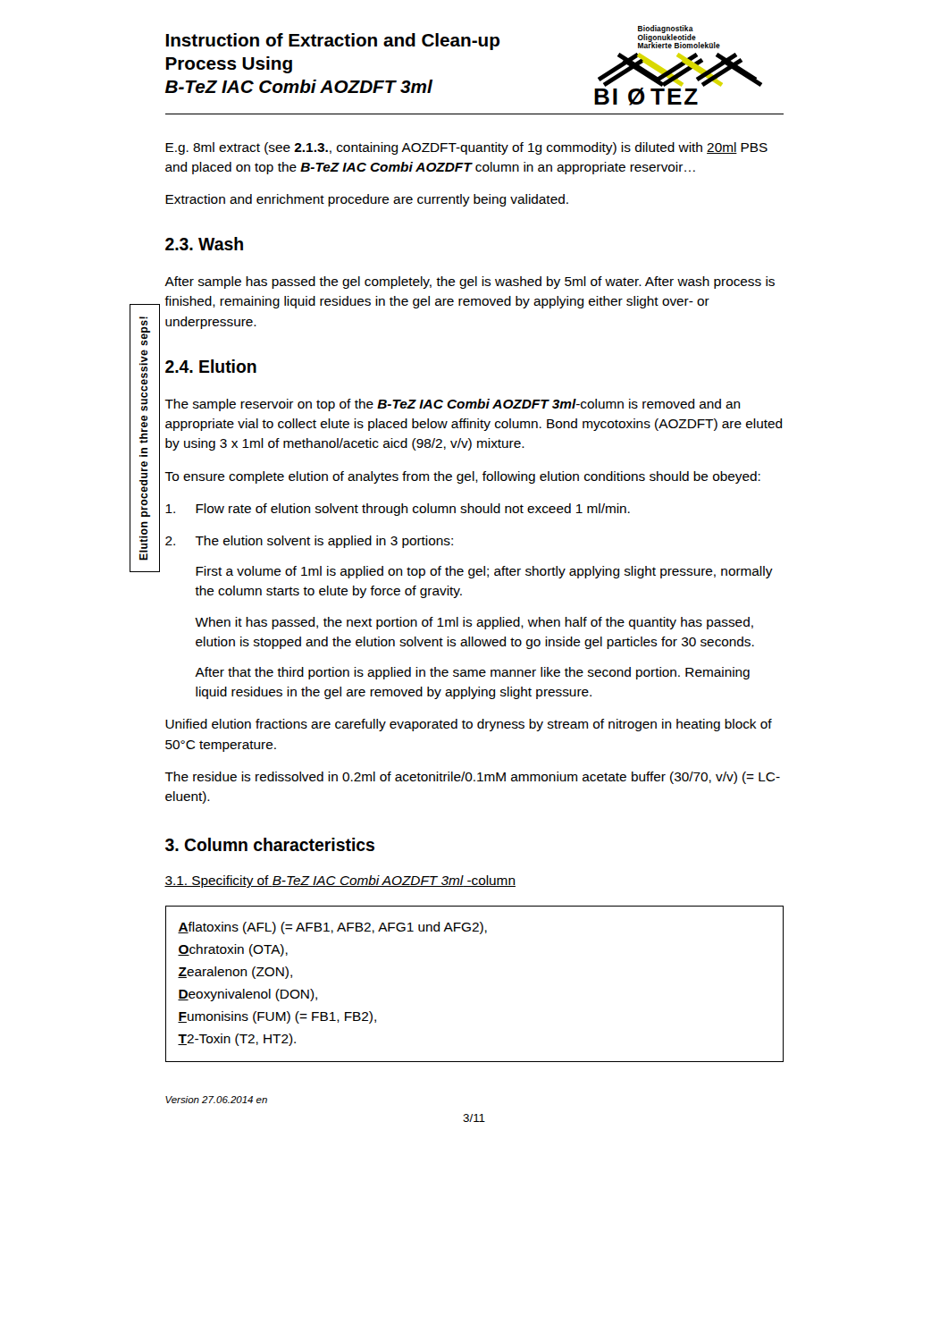Instruction of Extraction and Clean-up
Process Using
B-TeZ IAC Combi AOZDFT 3ml
Biodiagnostika
Oligonukleotide
Markierte Biomoleküle
BI Ø TEZ
Elution procedure in three successive seps!
E.g. 8ml extract (see 2.1.3., containing AOZDFT-quantity of 1g commodity) is diluted with 20ml PBS and placed on top the B-TeZ IAC Combi AOZDFT column in an appropriate reservoir…
Extraction and enrichment procedure are currently being validated.
2.3. Wash
After sample has passed the gel completely, the gel is washed by 5ml of water. After wash process is finished, remaining liquid residues in the gel are removed by applying either slight over- or underpressure.
2.4. Elution
The sample reservoir on top of the B-TeZ IAC Combi AOZDFT 3ml-column is removed and an appropriate vial to collect elute is placed below affinity column. Bond mycotoxins (AOZDFT) are eluted by using 3 x 1ml of methanol/acetic aicd (98/2, v/v) mixture.
To ensure complete elution of analytes from the gel, following elution conditions should be obeyed:
1. Flow rate of elution solvent through column should not exceed 1 ml/min.
2. The elution solvent is applied in 3 portions:
First a volume of 1ml is applied on top of the gel; after shortly applying slight pressure, normally the column starts to elute by force of gravity.
When it has passed, the next portion of 1ml is applied, when half of the quantity has passed, elution is stopped and the elution solvent is allowed to go inside gel particles for 30 seconds.
After that the third portion is applied in the same manner like the second portion. Remaining liquid residues in the gel are removed by applying slight pressure.
Unified elution fractions are carefully evaporated to dryness by stream of nitrogen in heating block of 50°C temperature.
The residue is redissolved in 0.2ml of acetonitrile/0.1mM ammonium acetate buffer (30/70, v/v) (= LC-eluent).
3. Column characteristics
3.1. Specificity of B-TeZ IAC Combi AOZDFT 3ml -column
Aflatoxins (AFL) (= AFB1, AFB2, AFG1 und AFG2),
Ochratoxin (OTA),
Zearalenon (ZON),
Deoxynivalenol (DON),
Fumonisins (FUM) (= FB1, FB2),
T2-Toxin (T2, HT2).
Version 27.06.2014 en
3/11